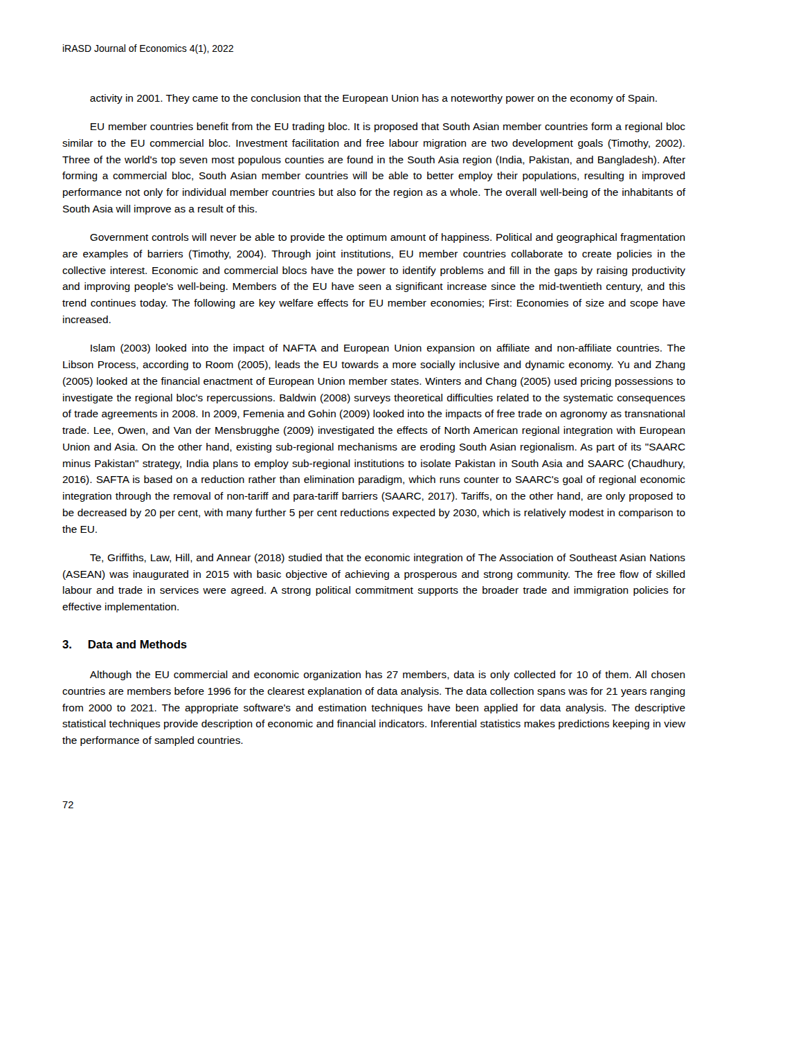iRASD Journal of Economics 4(1), 2022
activity in 2001. They came to the conclusion that the European Union has a noteworthy power on the economy of Spain.
EU member countries benefit from the EU trading bloc. It is proposed that South Asian member countries form a regional bloc similar to the EU commercial bloc. Investment facilitation and free labour migration are two development goals (Timothy, 2002). Three of the world's top seven most populous counties are found in the South Asia region (India, Pakistan, and Bangladesh). After forming a commercial bloc, South Asian member countries will be able to better employ their populations, resulting in improved performance not only for individual member countries but also for the region as a whole. The overall well-being of the inhabitants of South Asia will improve as a result of this.
Government controls will never be able to provide the optimum amount of happiness. Political and geographical fragmentation are examples of barriers (Timothy, 2004). Through joint institutions, EU member countries collaborate to create policies in the collective interest. Economic and commercial blocs have the power to identify problems and fill in the gaps by raising productivity and improving people's well-being. Members of the EU have seen a significant increase since the mid-twentieth century, and this trend continues today. The following are key welfare effects for EU member economies; First: Economies of size and scope have increased.
Islam (2003) looked into the impact of NAFTA and European Union expansion on affiliate and non-affiliate countries. The Libson Process, according to Room (2005), leads the EU towards a more socially inclusive and dynamic economy. Yu and Zhang (2005) looked at the financial enactment of European Union member states. Winters and Chang (2005) used pricing possessions to investigate the regional bloc's repercussions. Baldwin (2008) surveys theoretical difficulties related to the systematic consequences of trade agreements in 2008. In 2009, Femenia and Gohin (2009) looked into the impacts of free trade on agronomy as transnational trade. Lee, Owen, and Van der Mensbrugghe (2009) investigated the effects of North American regional integration with European Union and Asia. On the other hand, existing sub-regional mechanisms are eroding South Asian regionalism. As part of its "SAARC minus Pakistan" strategy, India plans to employ sub-regional institutions to isolate Pakistan in South Asia and SAARC (Chaudhury, 2016). SAFTA is based on a reduction rather than elimination paradigm, which runs counter to SAARC's goal of regional economic integration through the removal of non-tariff and para-tariff barriers (SAARC, 2017). Tariffs, on the other hand, are only proposed to be decreased by 20 per cent, with many further 5 per cent reductions expected by 2030, which is relatively modest in comparison to the EU.
Te, Griffiths, Law, Hill, and Annear (2018) studied that the economic integration of The Association of Southeast Asian Nations (ASEAN) was inaugurated in 2015 with basic objective of achieving a prosperous and strong community. The free flow of skilled labour and trade in services were agreed. A strong political commitment supports the broader trade and immigration policies for effective implementation.
3. Data and Methods
Although the EU commercial and economic organization has 27 members, data is only collected for 10 of them. All chosen countries are members before 1996 for the clearest explanation of data analysis. The data collection spans was for 21 years ranging from 2000 to 2021. The appropriate software's and estimation techniques have been applied for data analysis. The descriptive statistical techniques provide description of economic and financial indicators. Inferential statistics makes predictions keeping in view the performance of sampled countries.
72